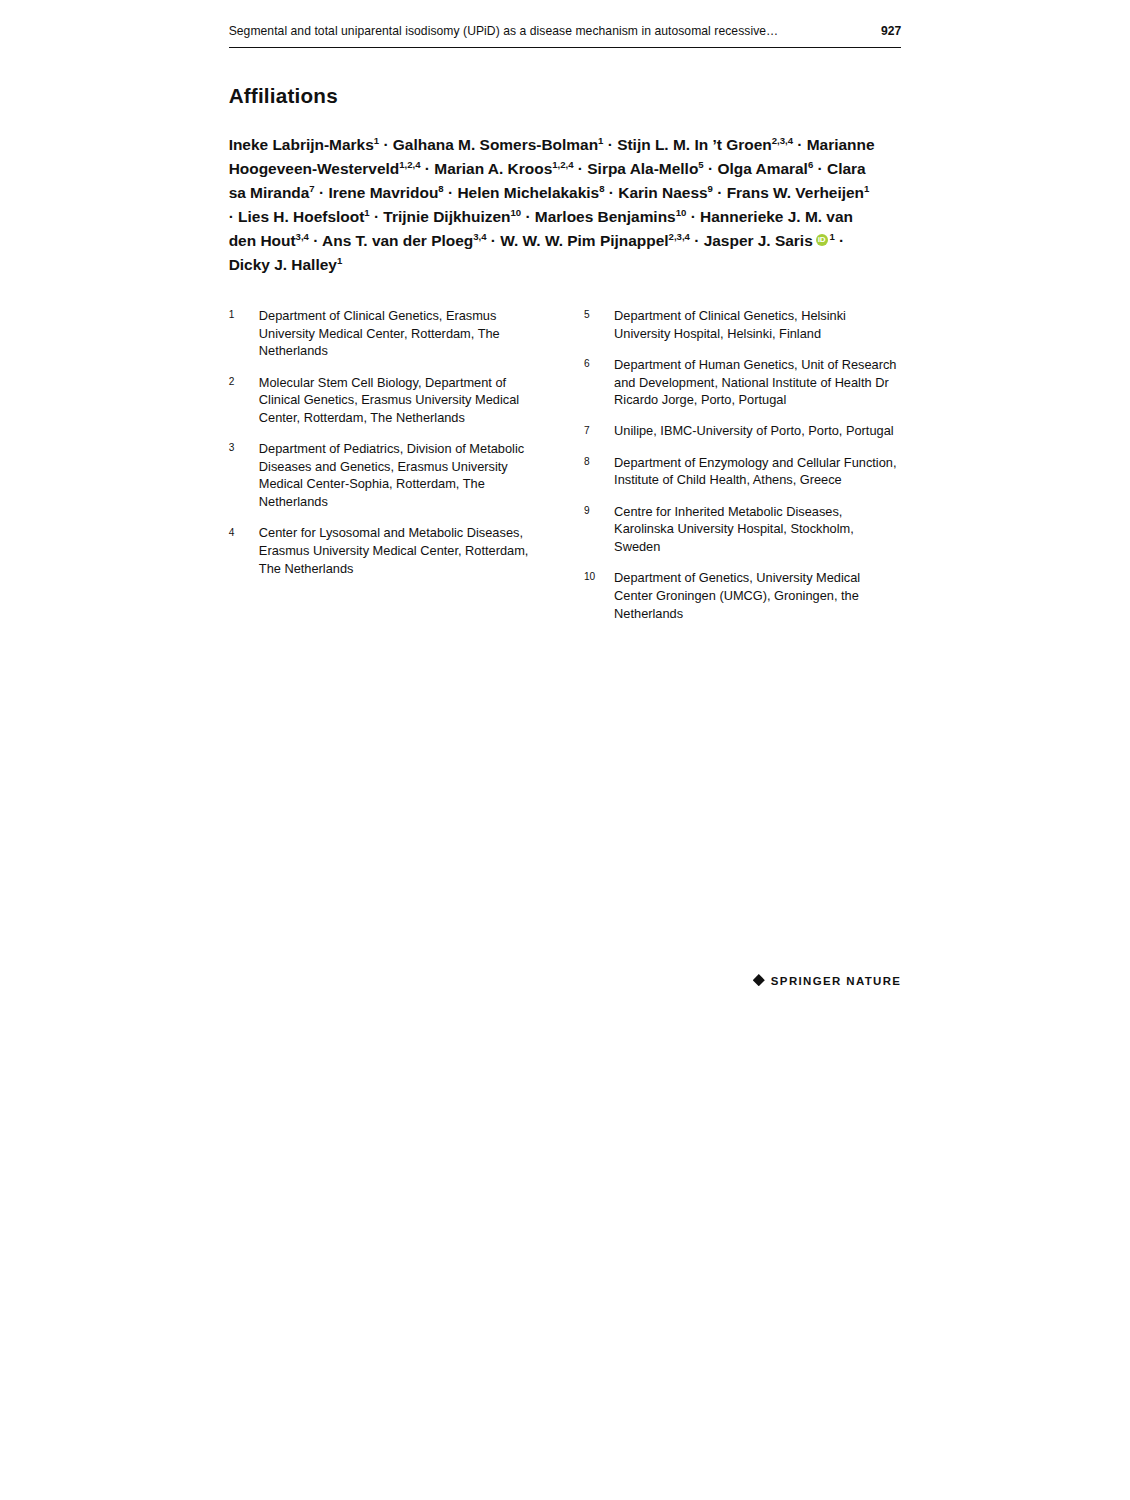Segmental and total uniparental isodisomy (UPiD) as a disease mechanism in autosomal recessive…
927
Affiliations
Ineke Labrijn-Marks1 · Galhana M. Somers-Bolman1 · Stijn L. M. In ’t Groen2,3,4 · Marianne Hoogeveen-Westerveld1,2,4 · Marian A. Kroos1,2,4 · Sirpa Ala-Mello5 · Olga Amaral6 · Clara sa Miranda7 · Irene Mavridou8 · Helen Michelakakis8 · Karin Naess9 · Frans W. Verheijen1 · Lies H. Hoefsloot1 · Trijnie Dijkhuizen10 · Marloes Benjamins10 · Hannerieke J. M. van den Hout3,4 · Ans T. van der Ploeg3,4 · W. W. W. Pim Pijnappel2,3,4 · Jasper J. Saris1 · Dicky J. Halley1
1
Department of Clinical Genetics, Erasmus University Medical Center, Rotterdam, The Netherlands
2
Molecular Stem Cell Biology, Department of Clinical Genetics, Erasmus University Medical Center, Rotterdam, The Netherlands
3
Department of Pediatrics, Division of Metabolic Diseases and Genetics, Erasmus University Medical Center-Sophia, Rotterdam, The Netherlands
4
Center for Lysosomal and Metabolic Diseases, Erasmus University Medical Center, Rotterdam, The Netherlands
5
Department of Clinical Genetics, Helsinki University Hospital, Helsinki, Finland
6
Department of Human Genetics, Unit of Research and Development, National Institute of Health Dr Ricardo Jorge, Porto, Portugal
7
Unilipe, IBMC-University of Porto, Porto, Portugal
8
Department of Enzymology and Cellular Function, Institute of Child Health, Athens, Greece
9
Centre for Inherited Metabolic Diseases, Karolinska University Hospital, Stockholm, Sweden
10
Department of Genetics, University Medical Center Groningen (UMCG), Groningen, the Netherlands
SPRINGER NATURE